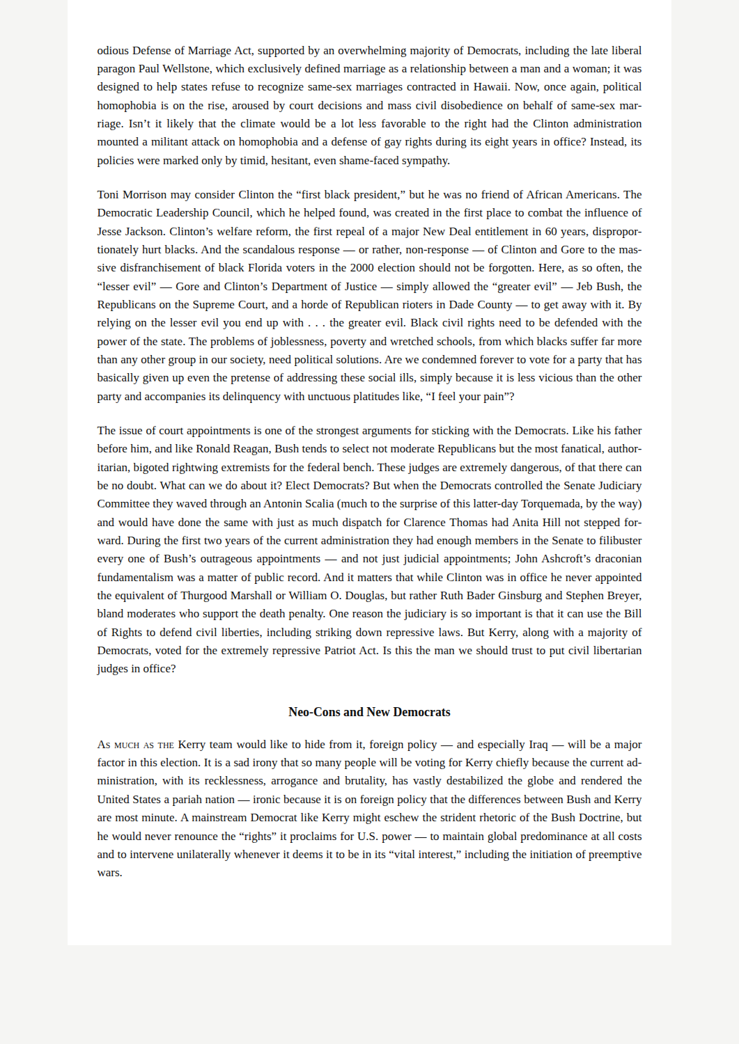odious Defense of Marriage Act, supported by an overwhelming majority of Democrats, including the late liberal paragon Paul Wellstone, which exclusively defined marriage as a relationship between a man and a woman; it was designed to help states refuse to recognize same-sex marriages contracted in Hawaii. Now, once again, political homophobia is on the rise, aroused by court decisions and mass civil disobedience on behalf of same-sex marriage. Isn’t it likely that the climate would be a lot less favorable to the right had the Clinton administration mounted a militant attack on homophobia and a defense of gay rights during its eight years in office? Instead, its policies were marked only by timid, hesitant, even shame-faced sympathy.
Toni Morrison may consider Clinton the “first black president,” but he was no friend of African Americans. The Democratic Leadership Council, which he helped found, was created in the first place to combat the influence of Jesse Jackson. Clinton’s welfare reform, the first repeal of a major New Deal entitlement in 60 years, disproportionately hurt blacks. And the scandalous response — or rather, non-response — of Clinton and Gore to the massive disfranchisement of black Florida voters in the 2000 election should not be forgotten. Here, as so often, the “lesser evil” — Gore and Clinton’s Department of Justice — simply allowed the “greater evil” — Jeb Bush, the Republicans on the Supreme Court, and a horde of Republican rioters in Dade County — to get away with it. By relying on the lesser evil you end up with . . . the greater evil. Black civil rights need to be defended with the power of the state. The problems of joblessness, poverty and wretched schools, from which blacks suffer far more than any other group in our society, need political solutions. Are we condemned forever to vote for a party that has basically given up even the pretense of addressing these social ills, simply because it is less vicious than the other party and accompanies its delinquency with unctuous platitudes like, “I feel your pain”?
The issue of court appointments is one of the strongest arguments for sticking with the Democrats. Like his father before him, and like Ronald Reagan, Bush tends to select not moderate Republicans but the most fanatical, authoritarian, bigoted rightwing extremists for the federal bench. These judges are extremely dangerous, of that there can be no doubt. What can we do about it? Elect Democrats? But when the Democrats controlled the Senate Judiciary Committee they waved through an Antonin Scalia (much to the surprise of this latter-day Torquemada, by the way) and would have done the same with just as much dispatch for Clarence Thomas had Anita Hill not stepped forward. During the first two years of the current administration they had enough members in the Senate to filibuster every one of Bush’s outrageous appointments — and not just judicial appointments; John Ashcroft’s draconian fundamentalism was a matter of public record. And it matters that while Clinton was in office he never appointed the equivalent of Thurgood Marshall or William O. Douglas, but rather Ruth Bader Ginsburg and Stephen Breyer, bland moderates who support the death penalty. One reason the judiciary is so important is that it can use the Bill of Rights to defend civil liberties, including striking down repressive laws. But Kerry, along with a majority of Democrats, voted for the extremely repressive Patriot Act. Is this the man we should trust to put civil libertarian judges in office?
Neo-Cons and New Democrats
As much as the Kerry team would like to hide from it, foreign policy — and especially Iraq — will be a major factor in this election. It is a sad irony that so many people will be voting for Kerry chiefly because the current administration, with its recklessness, arrogance and brutality, has vastly destabilized the globe and rendered the United States a pariah nation — ironic because it is on foreign policy that the differences between Bush and Kerry are most minute. A mainstream Democrat like Kerry might eschew the strident rhetoric of the Bush Doctrine, but he would never renounce the “rights” it proclaims for U.S. power — to maintain global predominance at all costs and to intervene unilaterally whenever it deems it to be in its “vital interest,” including the initiation of preemptive wars.